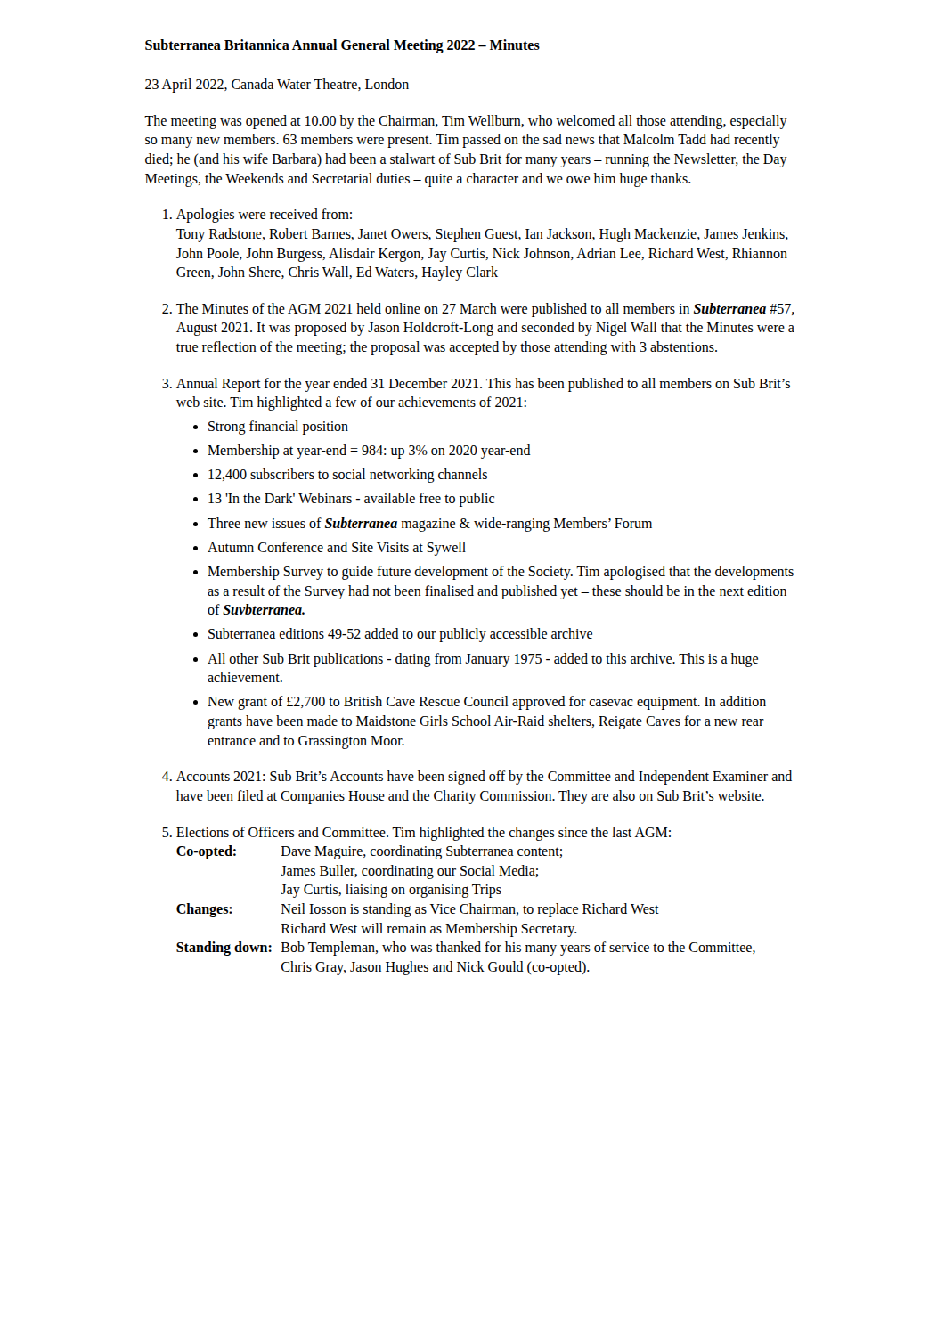Subterranea Britannica Annual General Meeting 2022 – Minutes
23 April 2022, Canada Water Theatre, London
The meeting was opened at 10.00 by the Chairman, Tim Wellburn, who welcomed all those attending, especially so many new members. 63 members were present. Tim passed on the sad news that Malcolm Tadd had recently died; he (and his wife Barbara) had been a stalwart of Sub Brit for many years – running the Newsletter, the Day Meetings, the Weekends and Secretarial duties – quite a character and we owe him huge thanks.
Apologies were received from:
Tony Radstone, Robert Barnes, Janet Owers, Stephen Guest, Ian Jackson, Hugh Mackenzie, James Jenkins, John Poole, John Burgess, Alisdair Kergon, Jay Curtis, Nick Johnson, Adrian Lee, Richard West, Rhiannon Green, John Shere, Chris Wall, Ed Waters, Hayley Clark
The Minutes of the AGM 2021 held online on 27 March were published to all members in Subterranea #57, August 2021. It was proposed by Jason Holdcroft-Long and seconded by Nigel Wall that the Minutes were a true reflection of the meeting; the proposal was accepted by those attending with 3 abstentions.
Annual Report for the year ended 31 December 2021. This has been published to all members on Sub Brit’s web site. Tim highlighted a few of our achievements of 2021:
Strong financial position
Membership at year-end = 984: up 3% on 2020 year-end
12,400 subscribers to social networking channels
13 'In the Dark' Webinars - available free to public
Three new issues of Subterranea magazine & wide-ranging Members’ Forum
Autumn Conference and Site Visits at Sywell
Membership Survey to guide future development of the Society. Tim apologised that the developments as a result of the Survey had not been finalised and published yet – these should be in the next edition of Suvbterranea.
Subterranea editions 49-52 added to our publicly accessible archive
All other Sub Brit publications - dating from January 1975 - added to this archive. This is a huge achievement.
New grant of £2,700 to British Cave Rescue Council approved for casevac equipment. In addition grants have been made to Maidstone Girls School Air-Raid shelters, Reigate Caves for a new rear entrance and to Grassington Moor.
Accounts 2021: Sub Brit’s Accounts have been signed off by the Committee and Independent Examiner and have been filed at Companies House and the Charity Commission. They are also on Sub Brit’s website.
Elections of Officers and Committee. Tim highlighted the changes since the last AGM:
| Co-opted: | Dave Maguire, coordinating Subterranea content; |
| | James Buller, coordinating our Social Media; |
| | Jay Curtis, liaising on organising Trips |
| Changes: | Neil Iosson is standing as Vice Chairman, to replace Richard West |
| | Richard West will remain as Membership Secretary. |
| Standing down: | Bob Templeman, who was thanked for his many years of service to the Committee, |
| | Chris Gray, Jason Hughes and Nick Gould (co-opted). |